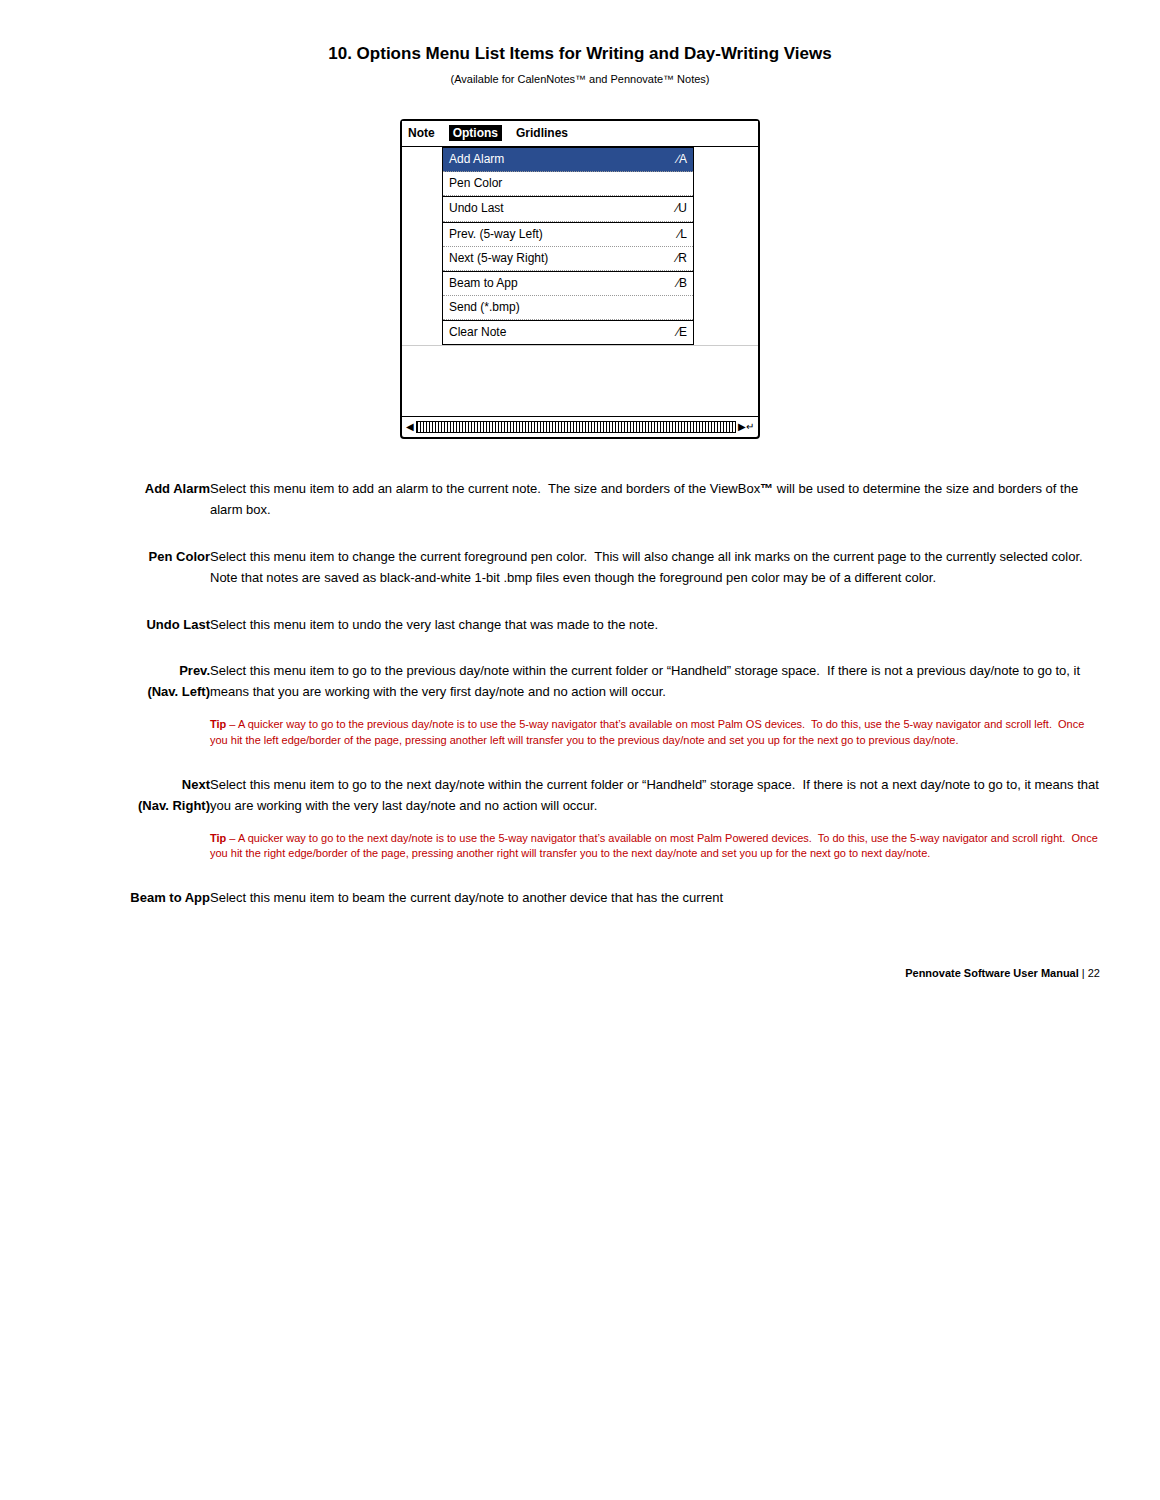10. Options Menu List Items for Writing and Day-Writing Views
(Available for CalenNotes™ and Pennovate™ Notes)
Note Options Gridlines
Add Alarm∕A
Pen Color
Undo Last∕U
Prev. (5-way Left)∕L
Next (5-way Right)∕R
Beam to App∕B
Send (*.bmp)
Clear Note∕E
◀
▶ ↵
| Add Alarm | Select this menu item to add an alarm to the current note. The size and borders of the ViewBox ™ will be used to determine the size and borders of the alarm box. |
| Pen Color | Select this menu item to change the current foreground pen color. This will also change all ink marks on the current page to the currently selected color. Note that notes are saved as black-and-white 1-bit .bmp files even though the foreground pen color may be of a different color. |
| Undo Last | Select this menu item to undo the very last change that was made to the note. |
| Prev. (Nav. Left) | Select this menu item to go to the previous day/note within the current folder or “Handheld” storage space. If there is not a previous day/note to go to, it means that you are working with the very first day/note and no action will occur. Tip – A quicker way to go to the previous day/note is to use the 5-way navigator that’s available on most Palm OS devices. To do this, use the 5-way navigator and scroll left. Once you hit the left edge/border of the page, pressing another left will transfer you to the previous day/note and set you up for the next go to previous day/note. |
| Next (Nav. Right) | Select this menu item to go to the next day/note within the current folder or “Handheld” storage space. If there is not a next day/note to go to, it means that you are working with the very last day/note and no action will occur. Tip – A quicker way to go to the next day/note is to use the 5-way navigator that’s available on most Palm Powered devices. To do this, use the 5-way navigator and scroll right. Once you hit the right edge/border of the page, pressing another right will transfer you to the next day/note and set you up for the next go to next day/note. |
| Beam to App | Select this menu item to beam the current day/note to another device that has the current |
Pennovate Software User Manual | 22